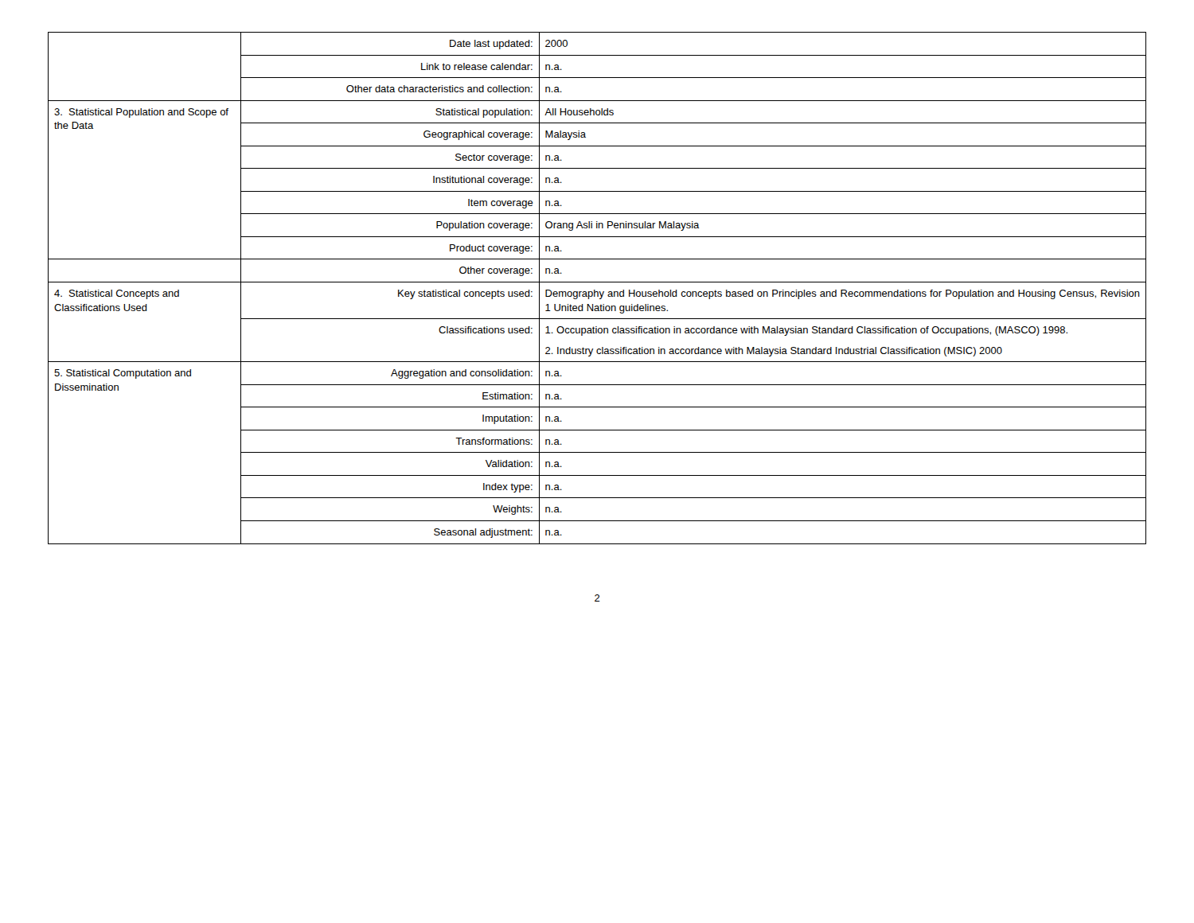| | Date last updated: | 2000 |
| Link to release calendar: | n.a. |
| Other data characteristics and collection: | n.a. |
| 3. Statistical Population and Scope of the Data | Statistical population: | All Households |
| Geographical coverage: | Malaysia |
| Sector coverage: | n.a. |
| Institutional coverage: | n.a. |
| Item coverage | n.a. |
| Population coverage: | Orang Asli in Peninsular Malaysia |
| Product coverage: | n.a. |
| | Other coverage: | n.a. |
| 4. Statistical Concepts and Classifications Used | Key statistical concepts used: | Demography and Household concepts based on Principles and Recommendations for Population and Housing Census, Revision 1 United Nation guidelines. |
| Classifications used: | 1. Occupation classification in accordance with Malaysian Standard Classification of Occupations, (MASCO) 1998. 2. Industry classification in accordance with Malaysia Standard Industrial Classification (MSIC) 2000 |
| 5. Statistical Computation and Dissemination | Aggregation and consolidation: | n.a. |
| Estimation: | n.a. |
| Imputation: | n.a. |
| Transformations: | n.a. |
| Validation: | n.a. |
| Index type: | n.a. |
| Weights: | n.a. |
| Seasonal adjustment: | n.a. |
2